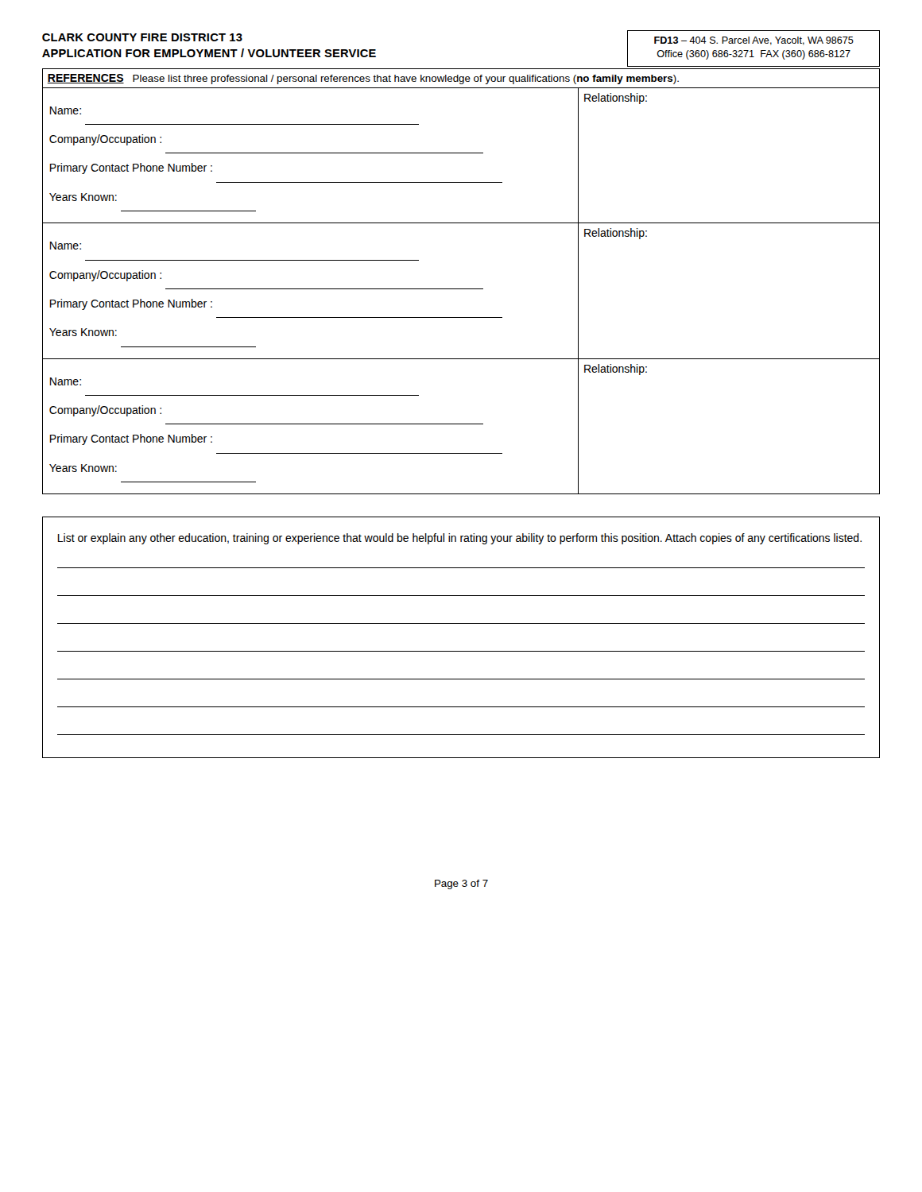CLARK COUNTY FIRE DISTRICT 13
APPLICATION FOR EMPLOYMENT / VOLUNTEER SERVICE
FD13 – 404 S. Parcel Ave, Yacolt, WA 98675
Office (360) 686-3271 FAX (360) 686-8127
| REFERENCES Please list three professional / personal references that have knowledge of your qualifications ( no family members ). |
| Name: Company/Occupation : Primary Contact Phone Number : Years Known: | Relationship: |
| Name: Company/Occupation : Primary Contact Phone Number : Years Known: | Relationship: |
| Name: Company/Occupation : Primary Contact Phone Number : Years Known: | Relationship: |
List or explain any other education, training or experience that would be helpful in rating your ability to perform this position. Attach copies of any certifications listed.
Page 3 of 7